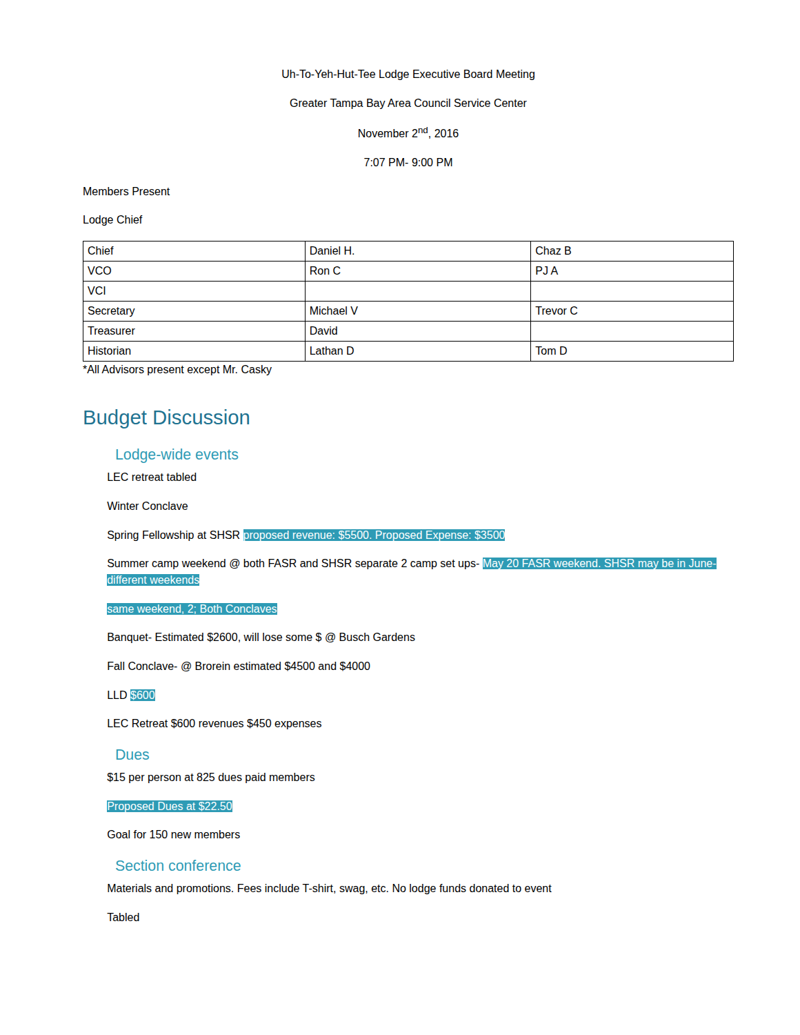Uh-To-Yeh-Hut-Tee Lodge Executive Board Meeting
Greater Tampa Bay Area Council Service Center
November 2nd, 2016
7:07 PM- 9:00 PM
Members Present
Lodge Chief
| Chief | Daniel H. | Chaz B |
| VCO | Ron C | PJ A |
| VCI | | |
| Secretary | Michael V | Trevor C |
| Treasurer | David | |
| Historian | Lathan D | Tom D |
*All Advisors present except Mr. Casky
Budget Discussion
Lodge-wide events
LEC retreat tabled
Winter Conclave
Spring Fellowship at SHSR proposed revenue: $5500. Proposed Expense: $3500
Summer camp weekend @ both FASR and SHSR separate 2 camp set ups- May 20 FASR weekend. SHSR may be in June- different weekends
same weekend, 2; Both Conclaves
Banquet- Estimated $2600, will lose some $ @ Busch Gardens
Fall Conclave- @ Brorein estimated $4500 and $4000
LLD $600
LEC Retreat $600 revenues $450 expenses
Dues
$15 per person at 825 dues paid members
Proposed Dues at $22.50
Goal for 150 new members
Section conference
Materials and promotions. Fees include T-shirt, swag, etc. No lodge funds donated to event
Tabled